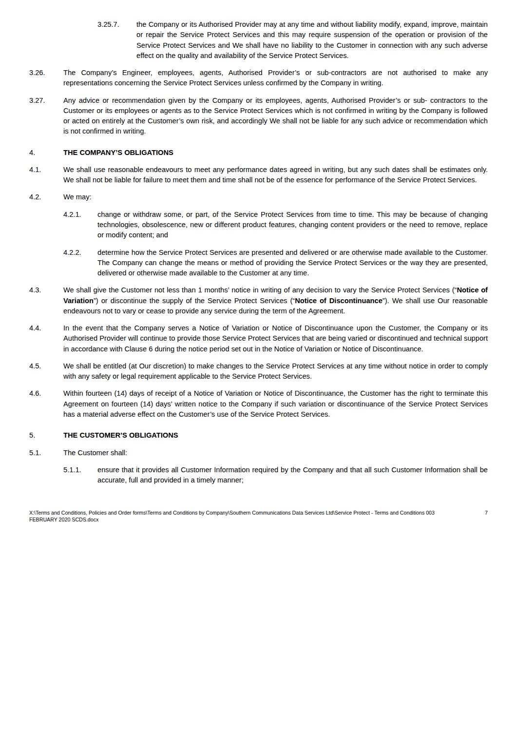3.25.7.
the Company or its Authorised Provider may at any time and without liability modify, expand, improve, maintain or repair the Service Protect Services and this may require suspension of the operation or provision of the Service Protect Services and We shall have no liability to the Customer in connection with any such adverse effect on the quality and availability of the Service Protect Services.
3.26.
The Company’s Engineer, employees, agents, Authorised Provider’s or sub-contractors are not authorised to make any representations concerning the Service Protect Services unless confirmed by the Company in writing.
3.27.
Any advice or recommendation given by the Company or its employees, agents, Authorised Provider’s or sub- contractors to the Customer or its employees or agents as to the Service Protect Services which is not confirmed in writing by the Company is followed or acted on entirely at the Customer’s own risk, and accordingly We shall not be liable for any such advice or recommendation which is not confirmed in writing.
4.
The Company’s Obligations
4.1.
We shall use reasonable endeavours to meet any performance dates agreed in writing, but any such dates shall be estimates only. We shall not be liable for failure to meet them and time shall not be of the essence for performance of the Service Protect Services.
4.2.
We may:
4.2.1.
change or withdraw some, or part, of the Service Protect Services from time to time. This may be because of changing technologies, obsolescence, new or different product features, changing content providers or the need to remove, replace or modify content; and
4.2.2.
determine how the Service Protect Services are presented and delivered or are otherwise made available to the Customer. The Company can change the means or method of providing the Service Protect Services or the way they are presented, delivered or otherwise made available to the Customer at any time.
4.3.
We shall give the Customer not less than 1 months’ notice in writing of any decision to vary the Service Protect Services (“Notice of Variation”) or discontinue the supply of the Service Protect Services (“Notice of Discontinuance”). We shall use Our reasonable endeavours not to vary or cease to provide any service during the term of the Agreement.
4.4.
In the event that the Company serves a Notice of Variation or Notice of Discontinuance upon the Customer, the Company or its Authorised Provider will continue to provide those Service Protect Services that are being varied or discontinued and technical support in accordance with Clause 6 during the notice period set out in the Notice of Variation or Notice of Discontinuance.
4.5.
We shall be entitled (at Our discretion) to make changes to the Service Protect Services at any time without notice in order to comply with any safety or legal requirement applicable to the Service Protect Services.
4.6.
Within fourteen (14) days of receipt of a Notice of Variation or Notice of Discontinuance, the Customer has the right to terminate this Agreement on fourteen (14) days’ written notice to the Company if such variation or discontinuance of the Service Protect Services has a material adverse effect on the Customer’s use of the Service Protect Services.
5.
The Customer’s Obligations
5.1.
The Customer shall:
5.1.1.
ensure that it provides all Customer Information required by the Company and that all such Customer Information shall be accurate, full and provided in a timely manner;
X:\Terms and Conditions, Policies and Order forms\Terms and Conditions by Company\Southern Communications Data Services Ltd\Service Protect - Terms and Conditions 003 FEBRUARY 2020 SCDS.docx
7